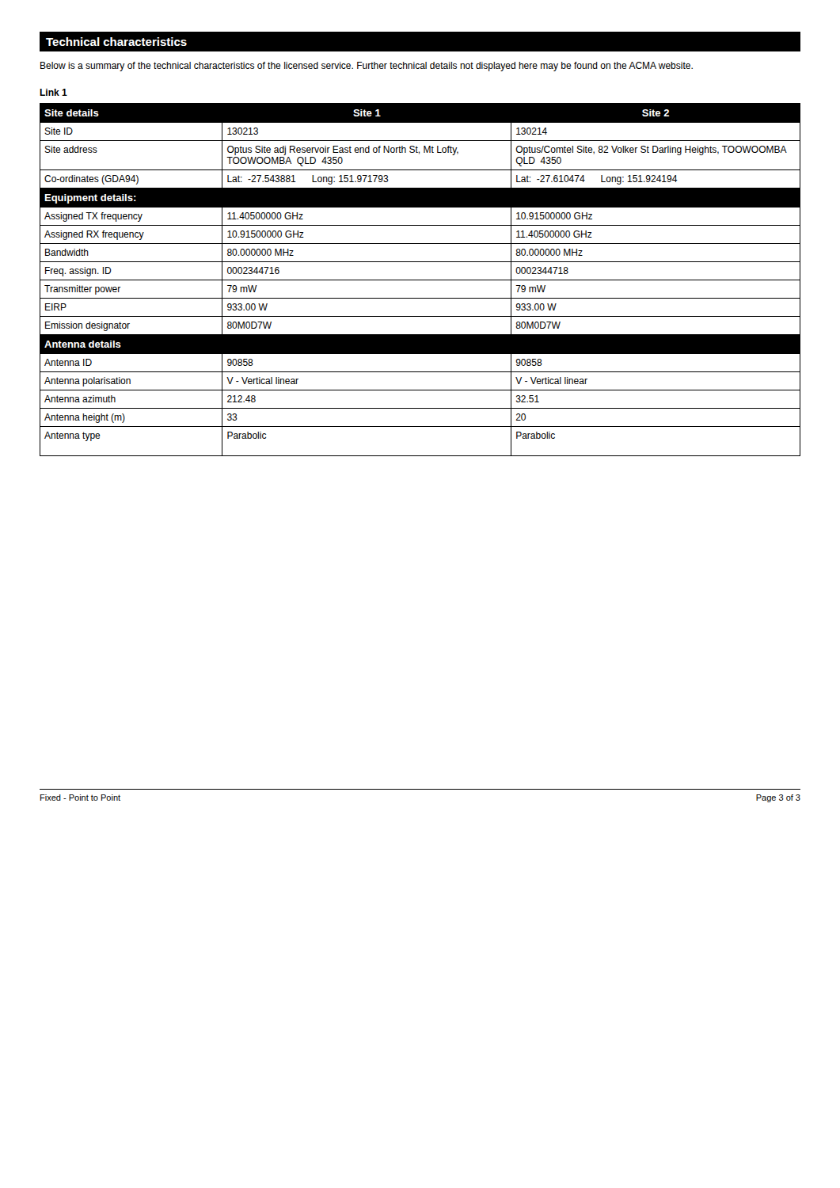Technical characteristics
Below is a summary of the technical characteristics of the licensed service. Further technical details not displayed here may be found on the ACMA website.
Link 1
| Site details | Site 1 | Site 2 |
| Site ID | 130213 | 130214 |
| Site address | Optus Site adj Reservoir East end of North St, Mt Lofty, TOOWOOMBA QLD 4350 | Optus/Comtel Site, 82 Volker St Darling Heights, TOOWOOMBA QLD 4350 |
| Co-ordinates (GDA94) | Lat: -27.543881 Long: 151.971793 | Lat: -27.610474 Long: 151.924194 |
| Equipment details: |
| Assigned TX frequency | 11.40500000 GHz | 10.91500000 GHz |
| Assigned RX frequency | 10.91500000 GHz | 11.40500000 GHz |
| Bandwidth | 80.000000 MHz | 80.000000 MHz |
| Freq. assign. ID | 0002344716 | 0002344718 |
| Transmitter power | 79 mW | 79 mW |
| EIRP | 933.00 W | 933.00 W |
| Emission designator | 80M0D7W | 80M0D7W |
| Antenna details |
| Antenna ID | 90858 | 90858 |
| Antenna polarisation | V - Vertical linear | V - Vertical linear |
| Antenna azimuth | 212.48 | 32.51 |
| Antenna height (m) | 33 | 20 |
| Antenna type | Parabolic | Parabolic |
Fixed - Point to Point Page 3 of 3